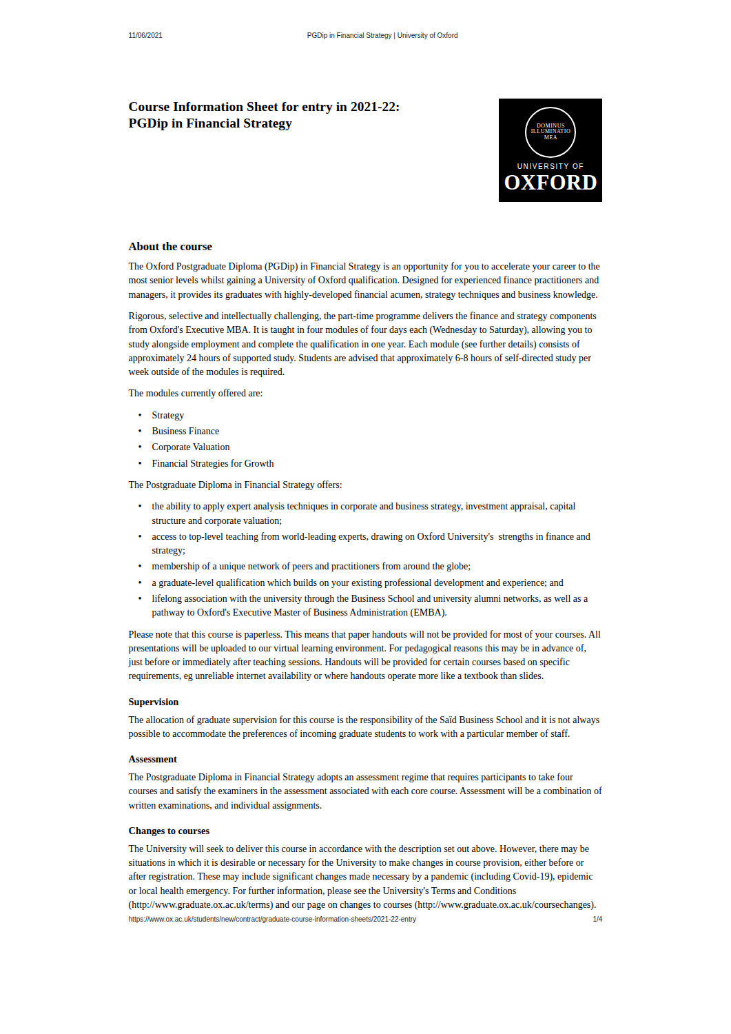11/06/2021 PGDip in Financial Strategy | University of Oxford
Course Information Sheet for entry in 2021-22:
PGDip in Financial Strategy
DOMINUS
ILLUMINATIO
MEA
University of
OXFORD
About the course
The Oxford Postgraduate Diploma (PGDip) in Financial Strategy is an opportunity for you to accelerate your career to the most senior levels whilst gaining a University of Oxford qualification. Designed for experienced finance practitioners and managers, it provides its graduates with highly-developed financial acumen, strategy techniques and business knowledge.
Rigorous, selective and intellectually challenging, the part-time programme delivers the finance and strategy components from Oxford's Executive MBA. It is taught in four modules of four days each (Wednesday to Saturday), allowing you to study alongside employment and complete the qualification in one year. Each module (see further details) consists of approximately 24 hours of supported study. Students are advised that approximately 6-8 hours of self-directed study per week outside of the modules is required.
The modules currently offered are:
Strategy
Business Finance
Corporate Valuation
Financial Strategies for Growth
The Postgraduate Diploma in Financial Strategy offers:
the ability to apply expert analysis techniques in corporate and business strategy, investment appraisal, capital structure and corporate valuation;
access to top-level teaching from world-leading experts, drawing on Oxford University's strengths in finance and strategy;
membership of a unique network of peers and practitioners from around the globe;
a graduate-level qualification which builds on your existing professional development and experience; and
lifelong association with the university through the Business School and university alumni networks, as well as a pathway to Oxford's Executive Master of Business Administration (EMBA).
Please note that this course is paperless. This means that paper handouts will not be provided for most of your courses. All presentations will be uploaded to our virtual learning environment. For pedagogical reasons this may be in advance of, just before or immediately after teaching sessions. Handouts will be provided for certain courses based on specific requirements, eg unreliable internet availability or where handouts operate more like a textbook than slides.
Supervision
The allocation of graduate supervision for this course is the responsibility of the Saïd Business School and it is not always possible to accommodate the preferences of incoming graduate students to work with a particular member of staff.
Assessment
The Postgraduate Diploma in Financial Strategy adopts an assessment regime that requires participants to take four courses and satisfy the examiners in the assessment associated with each core course. Assessment will be a combination of written examinations, and individual assignments.
Changes to courses
The University will seek to deliver this course in accordance with the description set out above. However, there may be situations in which it is desirable or necessary for the University to make changes in course provision, either before or after registration. These may include significant changes made necessary by a pandemic (including Covid-19), epidemic or local health emergency. For further information, please see the University's Terms and Conditions (http://www.graduate.ox.ac.uk/terms) and our page on changes to courses (http://www.graduate.ox.ac.uk/coursechanges).
https://www.ox.ac.uk/students/new/contract/graduate-course-information-sheets/2021-22-entry 1/4